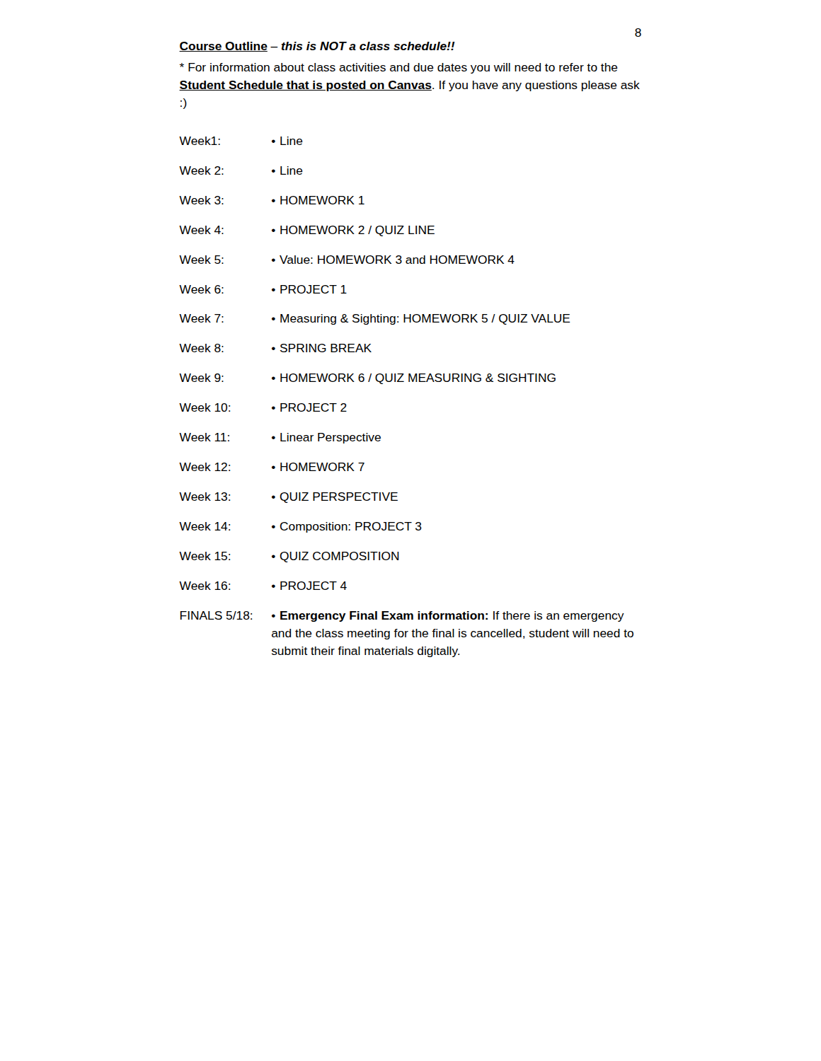8
Course Outline – this is NOT a class schedule!!
* For information about class activities and due dates you will need to refer to the Student Schedule that is posted on Canvas. If you have any questions please ask :)
| Week1: | • Line |
| Week 2: | • Line |
| Week 3: | • HOMEWORK 1 |
| Week 4: | • HOMEWORK 2 / QUIZ LINE |
| Week 5: | • Value: HOMEWORK 3 and HOMEWORK 4 |
| Week 6: | • PROJECT 1 |
| Week 7: | • Measuring & Sighting: HOMEWORK 5 / QUIZ VALUE |
| Week 8: | • SPRING BREAK |
| Week 9: | • HOMEWORK 6 / QUIZ MEASURING & SIGHTING |
| Week 10: | • PROJECT 2 |
| Week 11: | • Linear Perspective |
| Week 12: | • HOMEWORK 7 |
| Week 13: | • QUIZ PERSPECTIVE |
| Week 14: | • Composition: PROJECT 3 |
| Week 15: | • QUIZ COMPOSITION |
| Week 16: | • PROJECT 4 |
| FINALS 5/18: | • Emergency Final Exam information: If there is an emergency and the class meeting for the final is cancelled, student will need to submit their final materials digitally. |